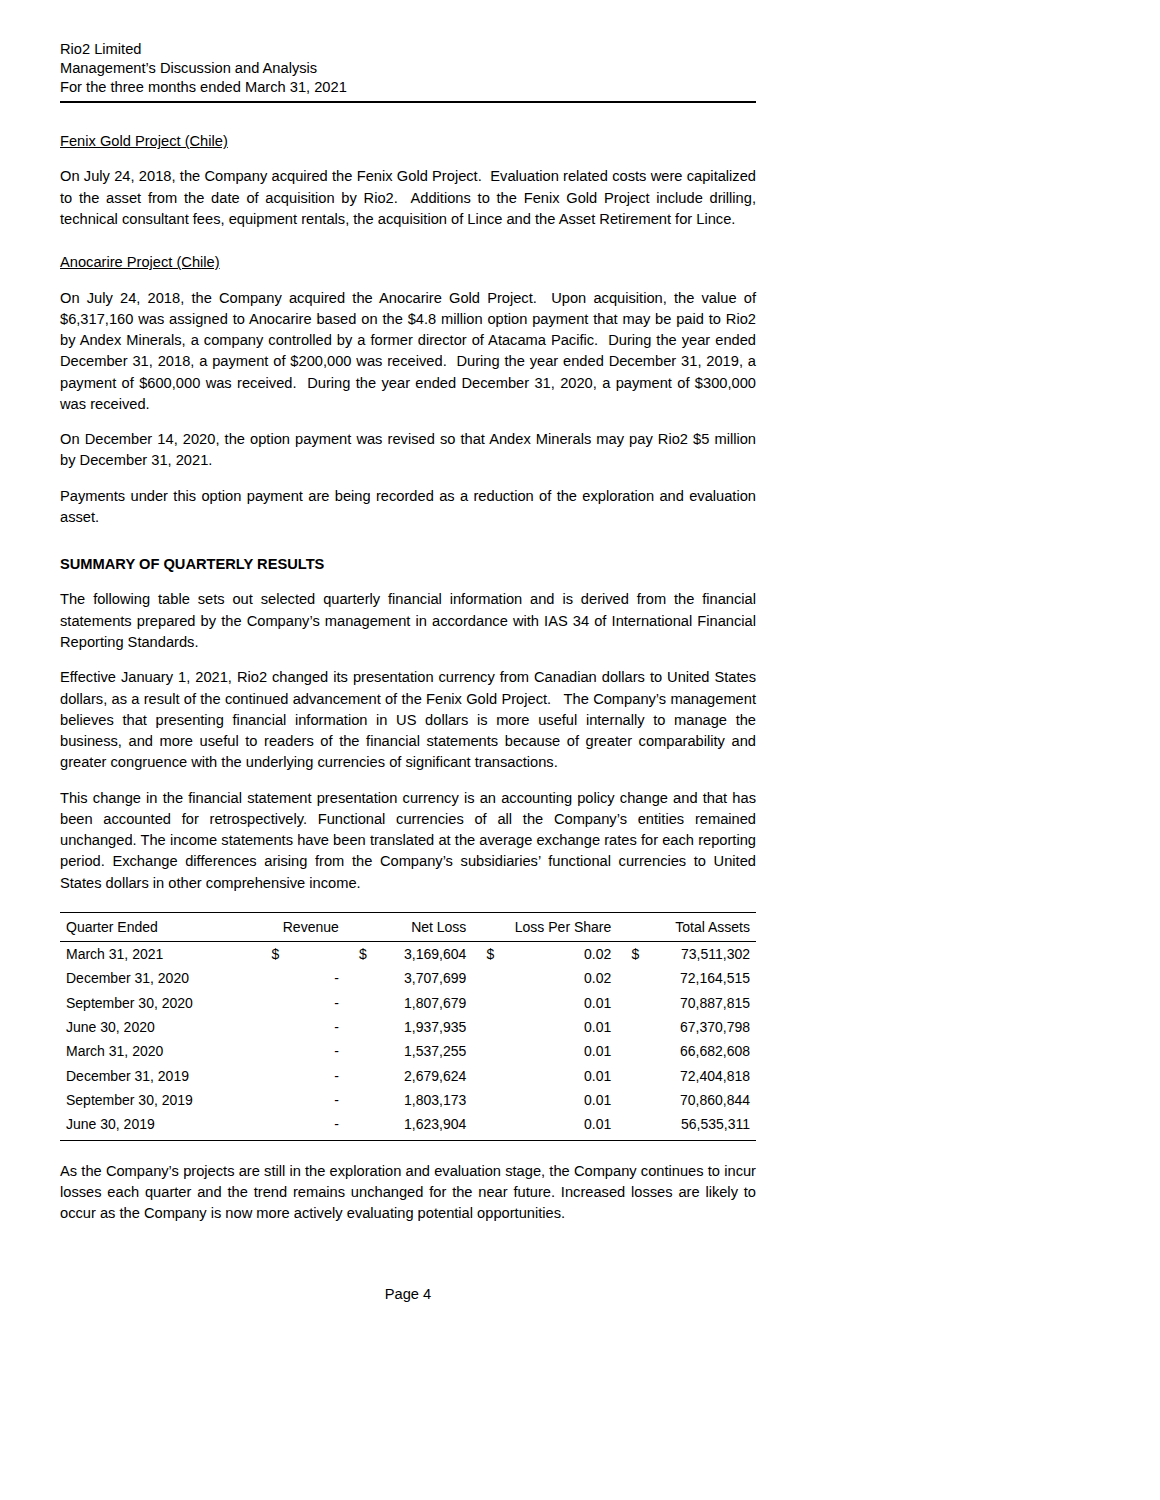Rio2 Limited
Management’s Discussion and Analysis
For the three months ended March 31, 2021
Fenix Gold Project (Chile)
On July 24, 2018, the Company acquired the Fenix Gold Project. Evaluation related costs were capitalized to the asset from the date of acquisition by Rio2. Additions to the Fenix Gold Project include drilling, technical consultant fees, equipment rentals, the acquisition of Lince and the Asset Retirement for Lince.
Anocarire Project (Chile)
On July 24, 2018, the Company acquired the Anocarire Gold Project. Upon acquisition, the value of $6,317,160 was assigned to Anocarire based on the $4.8 million option payment that may be paid to Rio2 by Andex Minerals, a company controlled by a former director of Atacama Pacific. During the year ended December 31, 2018, a payment of $200,000 was received. During the year ended December 31, 2019, a payment of $600,000 was received. During the year ended December 31, 2020, a payment of $300,000 was received.
On December 14, 2020, the option payment was revised so that Andex Minerals may pay Rio2 $5 million by December 31, 2021.
Payments under this option payment are being recorded as a reduction of the exploration and evaluation asset.
Summary of Quarterly Results
The following table sets out selected quarterly financial information and is derived from the financial statements prepared by the Company’s management in accordance with IAS 34 of International Financial Reporting Standards.
Effective January 1, 2021, Rio2 changed its presentation currency from Canadian dollars to United States dollars, as a result of the continued advancement of the Fenix Gold Project. The Company’s management believes that presenting financial information in US dollars is more useful internally to manage the business, and more useful to readers of the financial statements because of greater comparability and greater congruence with the underlying currencies of significant transactions.
This change in the financial statement presentation currency is an accounting policy change and that has been accounted for retrospectively. Functional currencies of all the Company’s entities remained unchanged. The income statements have been translated at the average exchange rates for each reporting period. Exchange differences arising from the Company’s subsidiaries’ functional currencies to United States dollars in other comprehensive income.
| Quarter Ended | Revenue | Net Loss | Loss Per Share | Total Assets |
| --- | --- | --- | --- | --- |
| March 31, 2021 | $ | | $ | 3,169,604 | $ | 0.02 | $ | 73,511,302 |
| December 31, 2020 | | - | | 3,707,699 | | 0.02 | | 72,164,515 |
| September 30, 2020 | | - | | 1,807,679 | | 0.01 | | 70,887,815 |
| June 30, 2020 | | - | | 1,937,935 | | 0.01 | | 67,370,798 |
| March 31, 2020 | | - | | 1,537,255 | | 0.01 | | 66,682,608 |
| December 31, 2019 | | - | | 2,679,624 | | 0.01 | | 72,404,818 |
| September 30, 2019 | | - | | 1,803,173 | | 0.01 | | 70,860,844 |
| June 30, 2019 | | - | | 1,623,904 | | 0.01 | | 56,535,311 |
As the Company’s projects are still in the exploration and evaluation stage, the Company continues to incur losses each quarter and the trend remains unchanged for the near future. Increased losses are likely to occur as the Company is now more actively evaluating potential opportunities.
Page 4